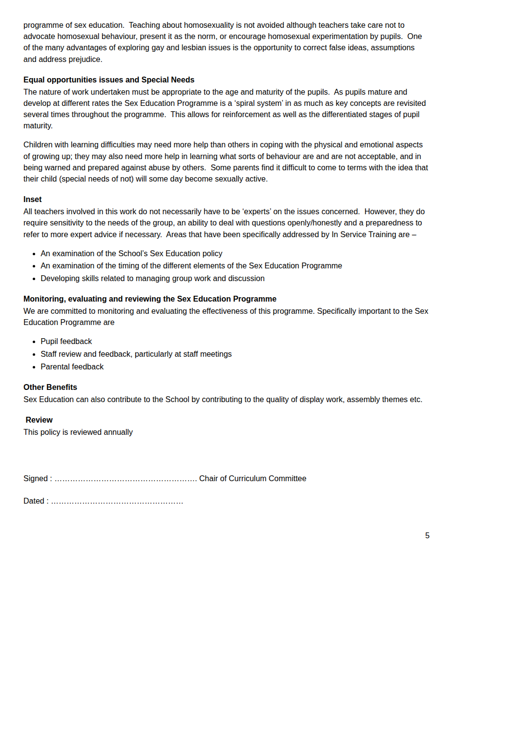programme of sex education. Teaching about homosexuality is not avoided although teachers take care not to advocate homosexual behaviour, present it as the norm, or encourage homosexual experimentation by pupils. One of the many advantages of exploring gay and lesbian issues is the opportunity to correct false ideas, assumptions and address prejudice.
Equal opportunities issues and Special Needs
The nature of work undertaken must be appropriate to the age and maturity of the pupils. As pupils mature and develop at different rates the Sex Education Programme is a ‘spiral system’ in as much as key concepts are revisited several times throughout the programme. This allows for reinforcement as well as the differentiated stages of pupil maturity.
Children with learning difficulties may need more help than others in coping with the physical and emotional aspects of growing up; they may also need more help in learning what sorts of behaviour are and are not acceptable, and in being warned and prepared against abuse by others. Some parents find it difficult to come to terms with the idea that their child (special needs of not) will some day become sexually active.
Inset
All teachers involved in this work do not necessarily have to be ‘experts’ on the issues concerned. However, they do require sensitivity to the needs of the group, an ability to deal with questions openly/honestly and a preparedness to refer to more expert advice if necessary. Areas that have been specifically addressed by In Service Training are –
An examination of the School’s Sex Education policy
An examination of the timing of the different elements of the Sex Education Programme
Developing skills related to managing group work and discussion
Monitoring, evaluating and reviewing the Sex Education Programme
We are committed to monitoring and evaluating the effectiveness of this programme. Specifically important to the Sex Education Programme are
Pupil feedback
Staff review and feedback, particularly at staff meetings
Parental feedback
Other Benefits
Sex Education can also contribute to the School by contributing to the quality of display work, assembly themes etc.
Review
This policy is reviewed annually
Signed : ………………………………………………. Chair of Curriculum Committee
Dated : ……………………………………………
5